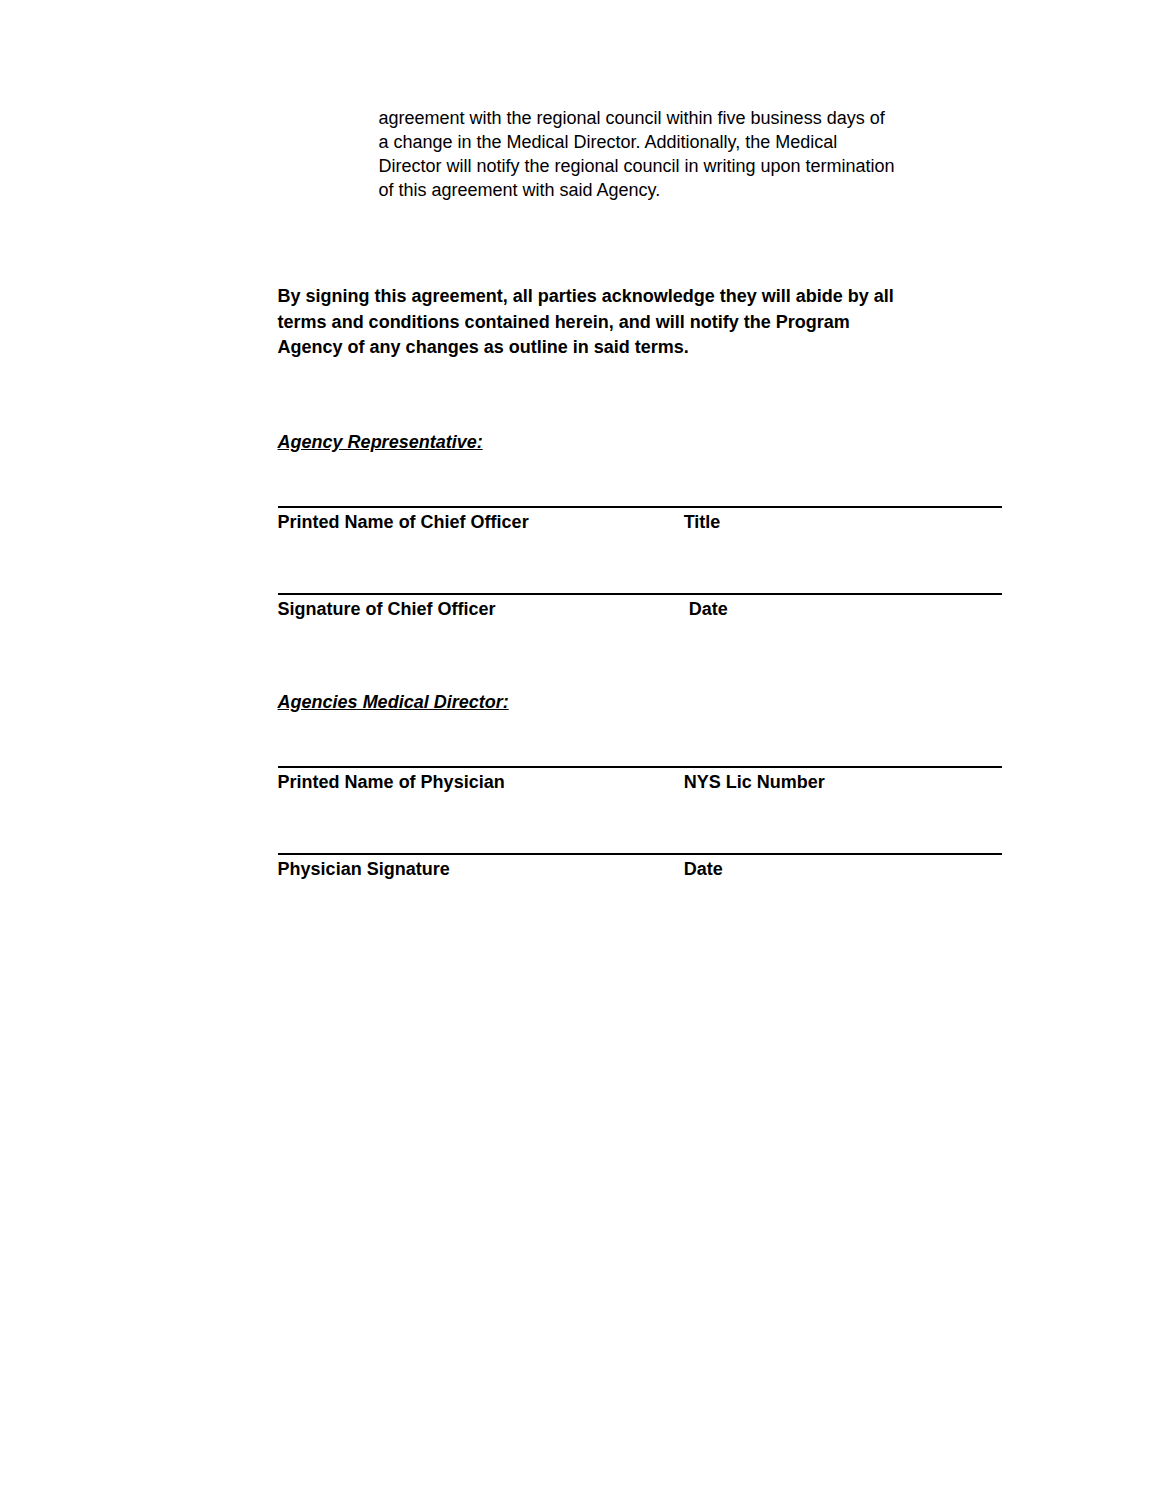agreement with the regional council within five business days of a change in the Medical Director. Additionally, the Medical Director will notify the regional council in writing upon termination of this agreement with said Agency.
By signing this agreement, all parties acknowledge they will abide by all terms and conditions contained herein, and will notify the Program Agency of any changes as outline in said terms.
Agency Representative:
| Printed Name of Chief Officer | | Title |
| Signature of Chief Officer | | Date |
Agencies Medical Director:
| Printed Name of Physician | | NYS Lic Number |
| Physician Signature | | Date |